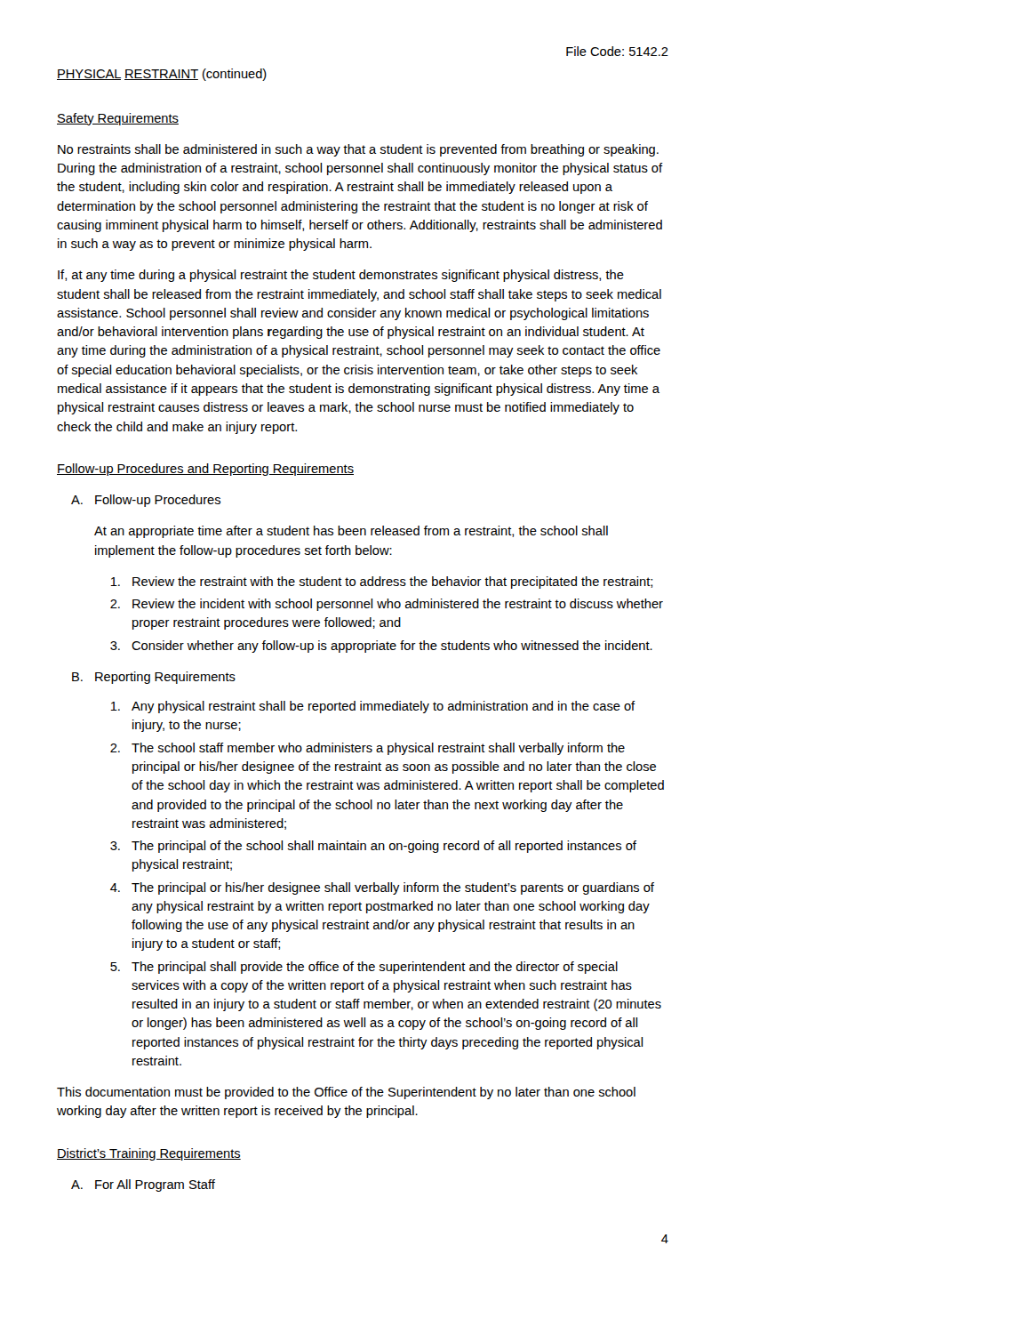File Code: 5142.2
PHYSICAL RESTRAINT (continued)
Safety Requirements
No restraints shall be administered in such a way that a student is prevented from breathing or speaking. During the administration of a restraint, school personnel shall continuously monitor the physical status of the student, including skin color and respiration. A restraint shall be immediately released upon a determination by the school personnel administering the restraint that the student is no longer at risk of causing imminent physical harm to himself, herself or others. Additionally, restraints shall be administered in such a way as to prevent or minimize physical harm.
If, at any time during a physical restraint the student demonstrates significant physical distress, the student shall be released from the restraint immediately, and school staff shall take steps to seek medical assistance. School personnel shall review and consider any known medical or psychological limitations and/or behavioral intervention plans regarding the use of physical restraint on an individual student. At any time during the administration of a physical restraint, school personnel may seek to contact the office of special education behavioral specialists, or the crisis intervention team, or take other steps to seek medical assistance if it appears that the student is demonstrating significant physical distress. Any time a physical restraint causes distress or leaves a mark, the school nurse must be notified immediately to check the child and make an injury report.
Follow-up Procedures and Reporting Requirements
Follow-up Procedures
At an appropriate time after a student has been released from a restraint, the school shall implement the follow-up procedures set forth below:
Review the restraint with the student to address the behavior that precipitated the restraint;
Review the incident with school personnel who administered the restraint to discuss whether proper restraint procedures were followed; and
Consider whether any follow-up is appropriate for the students who witnessed the incident.
Reporting Requirements
Any physical restraint shall be reported immediately to administration and in the case of injury, to the nurse;
The school staff member who administers a physical restraint shall verbally inform the principal or his/her designee of the restraint as soon as possible and no later than the close of the school day in which the restraint was administered. A written report shall be completed and provided to the principal of the school no later than the next working day after the restraint was administered;
The principal of the school shall maintain an on-going record of all reported instances of physical restraint;
The principal or his/her designee shall verbally inform the student’s parents or guardians of any physical restraint by a written report postmarked no later than one school working day following the use of any physical restraint and/or any physical restraint that results in an injury to a student or staff;
The principal shall provide the office of the superintendent and the director of special services with a copy of the written report of a physical restraint when such restraint has resulted in an injury to a student or staff member, or when an extended restraint (20 minutes or longer) has been administered as well as a copy of the school’s on-going record of all reported instances of physical restraint for the thirty days preceding the reported physical restraint.
This documentation must be provided to the Office of the Superintendent by no later than one school working day after the written report is received by the principal.
District’s Training Requirements
For All Program Staff
4